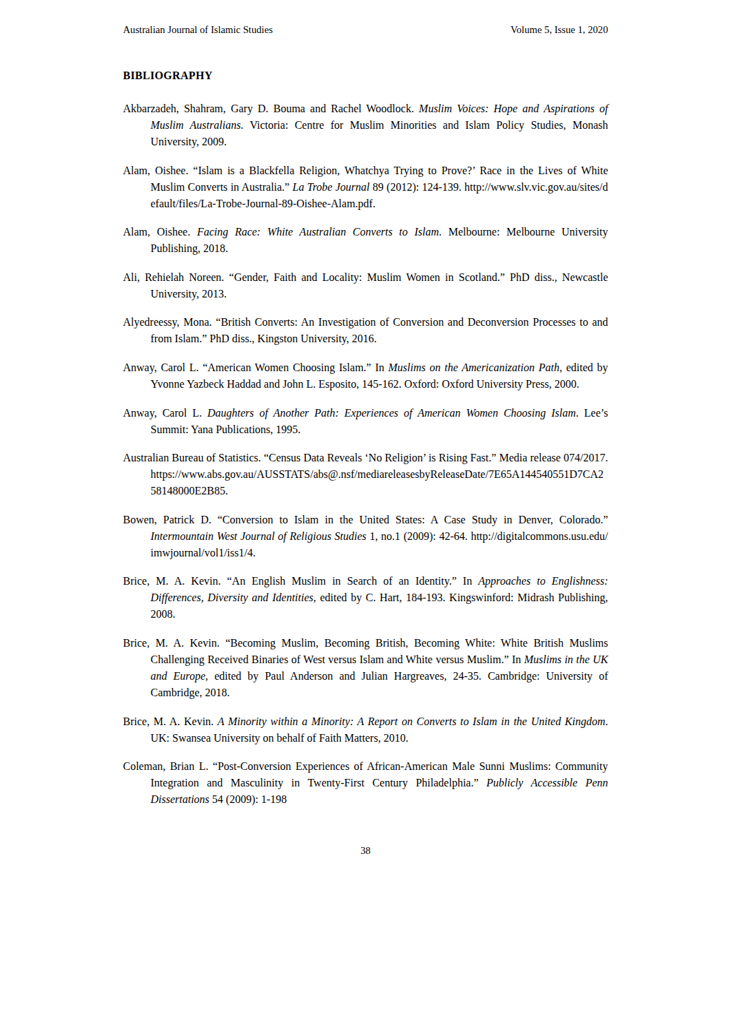Australian Journal of Islamic Studies
Volume 5, Issue 1, 2020
BIBLIOGRAPHY
Akbarzadeh, Shahram, Gary D. Bouma and Rachel Woodlock. Muslim Voices: Hope and Aspirations of Muslim Australians. Victoria: Centre for Muslim Minorities and Islam Policy Studies, Monash University, 2009.
Alam, Oishee. “Islam is a Blackfella Religion, Whatchya Trying to Prove?’ Race in the Lives of White Muslim Converts in Australia.” La Trobe Journal 89 (2012): 124-139. http://www.slv.vic.gov.au/sites/default/files/La-Trobe-Journal-89-Oishee-Alam.pdf.
Alam, Oishee. Facing Race: White Australian Converts to Islam. Melbourne: Melbourne University Publishing, 2018.
Ali, Rehielah Noreen. “Gender, Faith and Locality: Muslim Women in Scotland.” PhD diss., Newcastle University, 2013.
Alyedreessy, Mona. “British Converts: An Investigation of Conversion and Deconversion Processes to and from Islam.” PhD diss., Kingston University, 2016.
Anway, Carol L. “American Women Choosing Islam.” In Muslims on the Americanization Path, edited by Yvonne Yazbeck Haddad and John L. Esposito, 145-162. Oxford: Oxford University Press, 2000.
Anway, Carol L. Daughters of Another Path: Experiences of American Women Choosing Islam. Lee’s Summit: Yana Publications, 1995.
Australian Bureau of Statistics. “Census Data Reveals ‘No Religion’ is Rising Fast.” Media release 074/2017. https://www.abs.gov.au/AUSSTATS/abs@.nsf/mediareleasesbyReleaseDate/7E65A144540551D7CA258148000E2B85.
Bowen, Patrick D. “Conversion to Islam in the United States: A Case Study in Denver, Colorado.” Intermountain West Journal of Religious Studies 1, no.1 (2009): 42-64. http://digitalcommons.usu.edu/ imwjournal/vol1/iss1/4.
Brice, M. A. Kevin. “An English Muslim in Search of an Identity.” In Approaches to Englishness: Differences, Diversity and Identities, edited by C. Hart, 184-193. Kingswinford: Midrash Publishing, 2008.
Brice, M. A. Kevin. “Becoming Muslim, Becoming British, Becoming White: White British Muslims Challenging Received Binaries of West versus Islam and White versus Muslim.” In Muslims in the UK and Europe, edited by Paul Anderson and Julian Hargreaves, 24-35. Cambridge: University of Cambridge, 2018.
Brice, M. A. Kevin. A Minority within a Minority: A Report on Converts to Islam in the United Kingdom. UK: Swansea University on behalf of Faith Matters, 2010.
Coleman, Brian L. “Post-Conversion Experiences of African-American Male Sunni Muslims: Community Integration and Masculinity in Twenty-First Century Philadelphia.” Publicly Accessible Penn Dissertations 54 (2009): 1-198
38